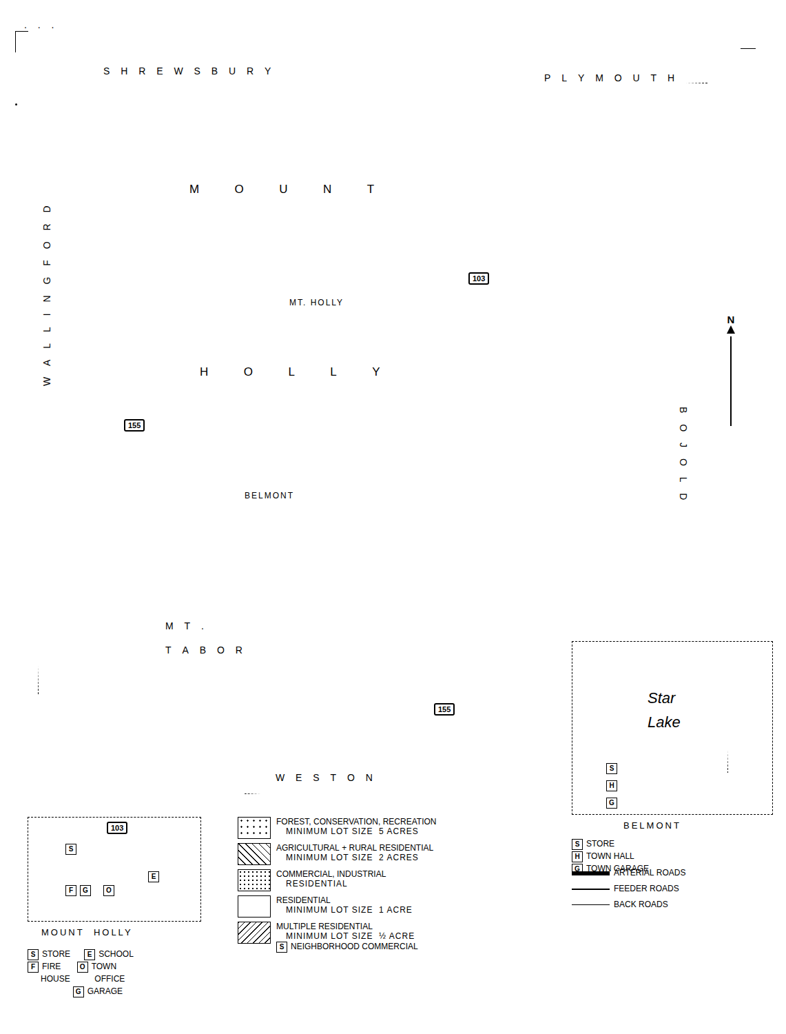. . .
S H R E W S B U R Y
P L Y M O U T H
W A L L I N G F O R D
B O J O L D
M T .
T A B O R
W E S T O N
M O U N T
H O L L Y
MT. HOLLY
BELMONT
103
155
155
N
103
MOUNT HOLLY
SSTORE ESCHOOL
FFIRE OTOWN
HOUSE OFFICE
GGARAGE
S
FG
O
E
Star
Lake
BELMONT
S
H
G
SSTORE
HTOWN HALL
GTOWN GARAGE
ARTERIAL ROADS
FEEDER ROADS
BACK ROADS
FOREST, CONSERVATION, RECREATION
MINIMUM LOT SIZE 5 ACRES
AGRICULTURAL + RURAL RESIDENTIAL
MINIMUM LOT SIZE 2 ACRES
COMMERCIAL, INDUSTRIAL
RESIDENTIAL
RESIDENTIAL
MINIMUM LOT SIZE 1 ACRE
MULTIPLE RESIDENTIAL
MINIMUM LOT SIZE ½ ACRE
SNEIGHBORHOOD COMMERCIAL